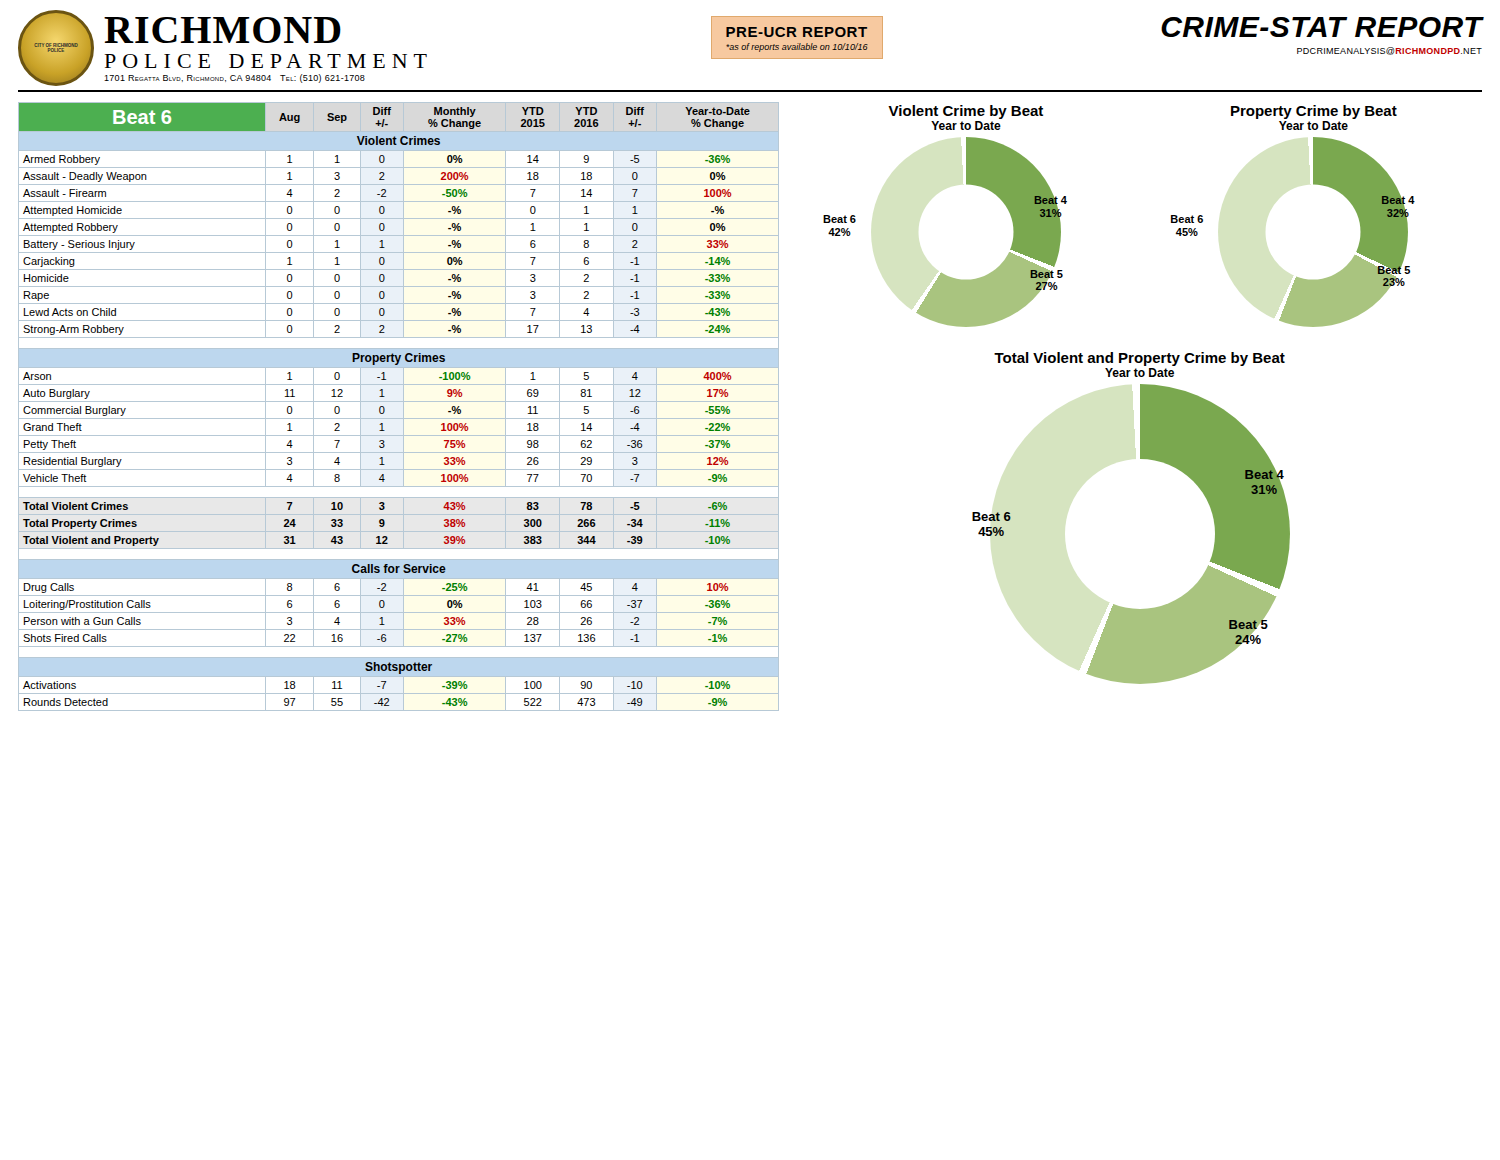RICHMOND
POLICE DEPARTMENT
1701 Regatta Blvd, Richmond, CA 94804 Tel: (510) 621-1708
PRE-UCR REPORT
*as of reports available on 10/10/16
CRIME-STAT REPORT
PDCRIMEANALYSIS@RICHMONDPD.NET
| Beat 6 | Aug | Sep | Diff +/- | Monthly % Change | YTD 2015 | YTD 2016 | Diff +/- | Year-to-Date % Change |
| Violent Crimes |
| Armed Robbery | 1 | 1 | 0 | 0% | 14 | 9 | -5 | -36% |
| Assault - Deadly Weapon | 1 | 3 | 2 | 200% | 18 | 18 | 0 | 0% |
| Assault - Firearm | 4 | 2 | -2 | -50% | 7 | 14 | 7 | 100% |
| Attempted Homicide | 0 | 0 | 0 | -% | 0 | 1 | 1 | -% |
| Attempted Robbery | 0 | 0 | 0 | -% | 1 | 1 | 0 | 0% |
| Battery - Serious Injury | 0 | 1 | 1 | -% | 6 | 8 | 2 | 33% |
| Carjacking | 1 | 1 | 0 | 0% | 7 | 6 | -1 | -14% |
| Homicide | 0 | 0 | 0 | -% | 3 | 2 | -1 | -33% |
| Rape | 0 | 0 | 0 | -% | 3 | 2 | -1 | -33% |
| Lewd Acts on Child | 0 | 0 | 0 | -% | 7 | 4 | -3 | -43% |
| Strong-Arm Robbery | 0 | 2 | 2 | -% | 17 | 13 | -4 | -24% |
| Property Crimes |
| Arson | 1 | 0 | -1 | -100% | 1 | 5 | 4 | 400% |
| Auto Burglary | 11 | 12 | 1 | 9% | 69 | 81 | 12 | 17% |
| Commercial Burglary | 0 | 0 | 0 | -% | 11 | 5 | -6 | -55% |
| Grand Theft | 1 | 2 | 1 | 100% | 18 | 14 | -4 | -22% |
| Petty Theft | 4 | 7 | 3 | 75% | 98 | 62 | -36 | -37% |
| Residential Burglary | 3 | 4 | 1 | 33% | 26 | 29 | 3 | 12% |
| Vehicle Theft | 4 | 8 | 4 | 100% | 77 | 70 | -7 | -9% |
| Total Violent Crimes | 7 | 10 | 3 | 43% | 83 | 78 | -5 | -6% |
| Total Property Crimes | 24 | 33 | 9 | 38% | 300 | 266 | -34 | -11% |
| Total Violent and Property | 31 | 43 | 12 | 39% | 383 | 344 | -39 | -10% |
| Calls for Service |
| Drug Calls | 8 | 6 | -2 | -25% | 41 | 45 | 4 | 10% |
| Loitering/Prostitution Calls | 6 | 6 | 0 | 0% | 103 | 66 | -37 | -36% |
| Person with a Gun Calls | 3 | 4 | 1 | 33% | 28 | 26 | -2 | -7% |
| Shots Fired Calls | 22 | 16 | -6 | -27% | 137 | 136 | -1 | -1% |
| Shotspotter |
| Activations | 18 | 11 | -7 | -39% | 100 | 90 | -10 | -10% |
| Rounds Detected | 97 | 55 | -42 | -43% | 522 | 473 | -49 | -9% |
Violent Crime by Beat
Year to Date
Beat 4
31%
Beat 5
27%
Beat 6
42%
Property Crime by Beat
Year to Date
Beat 4
32%
Beat 5
23%
Beat 6
45%
Total Violent and Property Crime by Beat
Year to Date
Beat 4
31%
Beat 5
24%
Beat 6
45%